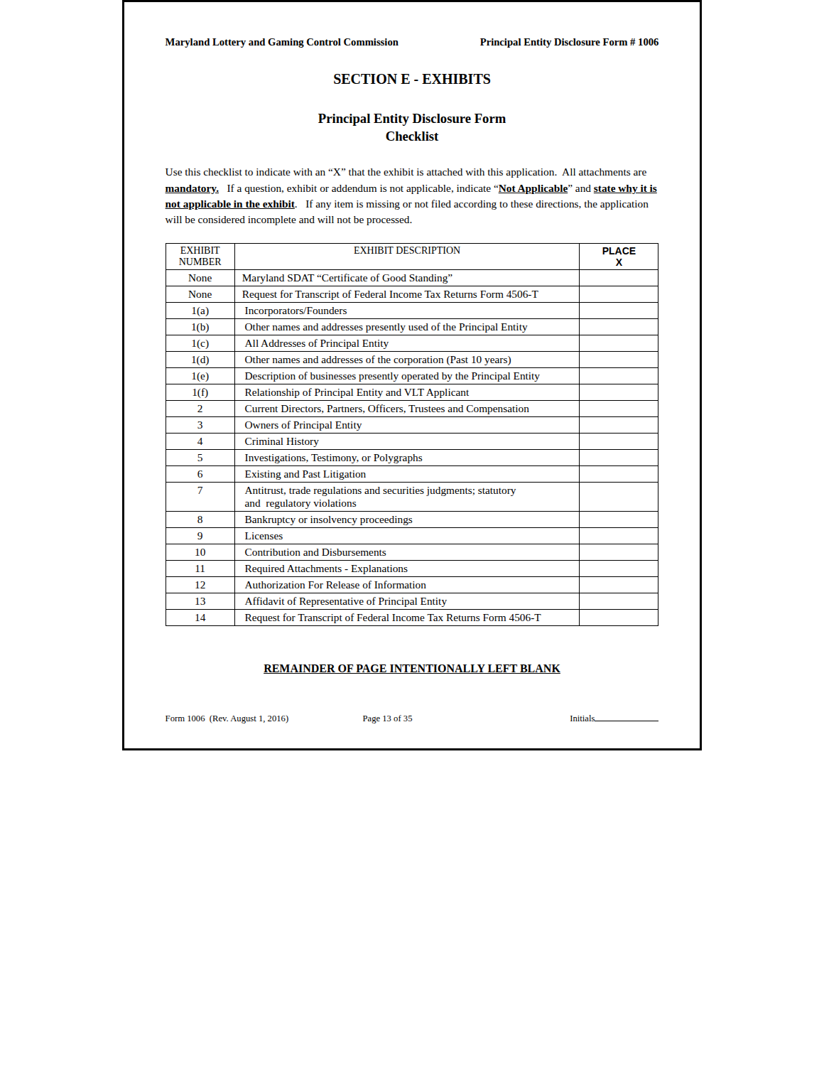Maryland Lottery and Gaming Control Commission Principal Entity Disclosure Form # 1006
SECTION E - EXHIBITS
Principal Entity Disclosure Form
Checklist
Use this checklist to indicate with an “X” that the exhibit is attached with this application. All attachments are mandatory. If a question, exhibit or addendum is not applicable, indicate “Not Applicable” and state why it is not applicable in the exhibit. If any item is missing or not filed according to these directions, the application will be considered incomplete and will not be processed.
| EXHIBIT NUMBER | EXHIBIT DESCRIPTION | PLACE X |
| --- | --- | --- |
| None | Maryland SDAT “Certificate of Good Standing” | |
| None | Request for Transcript of Federal Income Tax Returns Form 4506-T | |
| 1(a) | Incorporators/Founders | |
| 1(b) | Other names and addresses presently used of the Principal Entity | |
| 1(c) | All Addresses of Principal Entity | |
| 1(d) | Other names and addresses of the corporation (Past 10 years) | |
| 1(e) | Description of businesses presently operated by the Principal Entity | |
| 1(f) | Relationship of Principal Entity and VLT Applicant | |
| 2 | Current Directors, Partners, Officers, Trustees and Compensation | |
| 3 | Owners of Principal Entity | |
| 4 | Criminal History | |
| 5 | Investigations, Testimony, or Polygraphs | |
| 6 | Existing and Past Litigation | |
| 7 | Antitrust, trade regulations and securities judgments; statutory and regulatory violations | |
| 8 | Bankruptcy or insolvency proceedings | |
| 9 | Licenses | |
| 10 | Contribution and Disbursements | |
| 11 | Required Attachments - Explanations | |
| 12 | Authorization For Release of Information | |
| 13 | Affidavit of Representative of Principal Entity | |
| 14 | Request for Transcript of Federal Income Tax Returns Form 4506-T | |
REMAINDER OF PAGE INTENTIONALLY LEFT BLANK
Form 1006 (Rev. August 1, 2016) Page 13 of 35 Initials